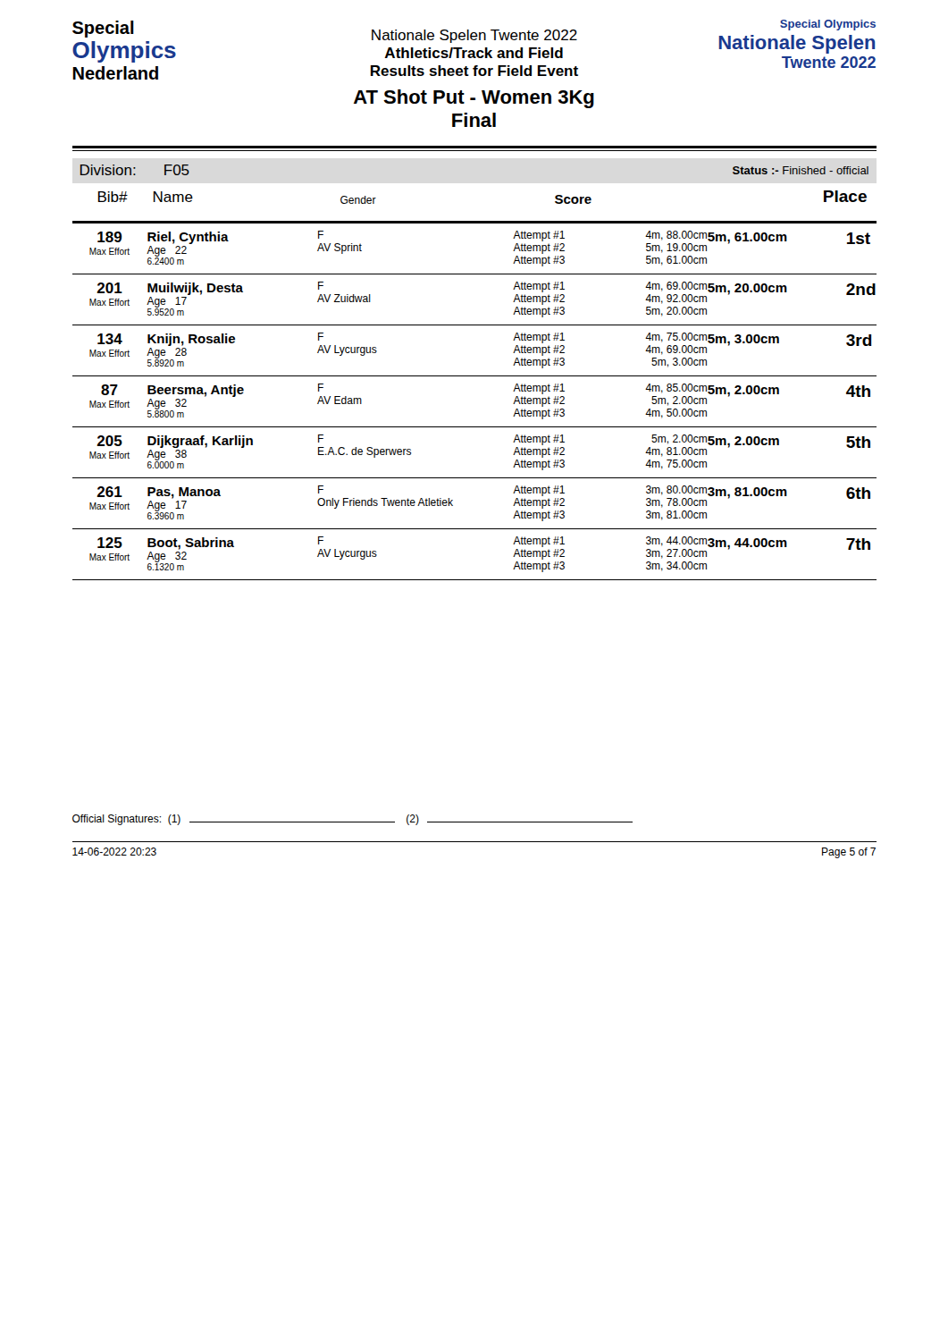Special
Olympics
Nederland
Nationale Spelen Twente 2022
Athletics/Track and Field
Results sheet for Field Event
AT Shot Put - Women 3Kg
Final
Special Olympics
Nationale Spelen
Twente 2022
Division: F05
Status :- Finished - official
Bib#
Name
Gender
Score
Place
| 189 Max Effort | Riel, Cynthia Age 22 6.2400 m | F AV Sprint | Attempt #1 4m, 88.00cm Attempt #2 5m, 19.00cm Attempt #3 5m, 61.00cm | 5m, 61.00cm | 1st |
| 201 Max Effort | Muilwijk, Desta Age 17 5.9520 m | F AV Zuidwal | Attempt #1 4m, 69.00cm Attempt #2 4m, 92.00cm Attempt #3 5m, 20.00cm | 5m, 20.00cm | 2nd |
| 134 Max Effort | Knijn, Rosalie Age 28 5.8920 m | F AV Lycurgus | Attempt #1 4m, 75.00cm Attempt #2 4m, 69.00cm Attempt #3 5m, 3.00cm | 5m, 3.00cm | 3rd |
| 87 Max Effort | Beersma, Antje Age 32 5.8800 m | F AV Edam | Attempt #1 4m, 85.00cm Attempt #2 5m, 2.00cm Attempt #3 4m, 50.00cm | 5m, 2.00cm | 4th |
| 205 Max Effort | Dijkgraaf, Karlijn Age 38 6.0000 m | F E.A.C. de Sperwers | Attempt #1 5m, 2.00cm Attempt #2 4m, 81.00cm Attempt #3 4m, 75.00cm | 5m, 2.00cm | 5th |
| 261 Max Effort | Pas, Manoa Age 17 6.3960 m | F Only Friends Twente Atletiek | Attempt #1 3m, 80.00cm Attempt #2 3m, 78.00cm Attempt #3 3m, 81.00cm | 3m, 81.00cm | 6th |
| 125 Max Effort | Boot, Sabrina Age 32 6.1320 m | F AV Lycurgus | Attempt #1 3m, 44.00cm Attempt #2 3m, 27.00cm Attempt #3 3m, 34.00cm | 3m, 44.00cm | 7th |
Official Signatures: (1) (2)
14-06-2022 20:23
Page 5 of 7